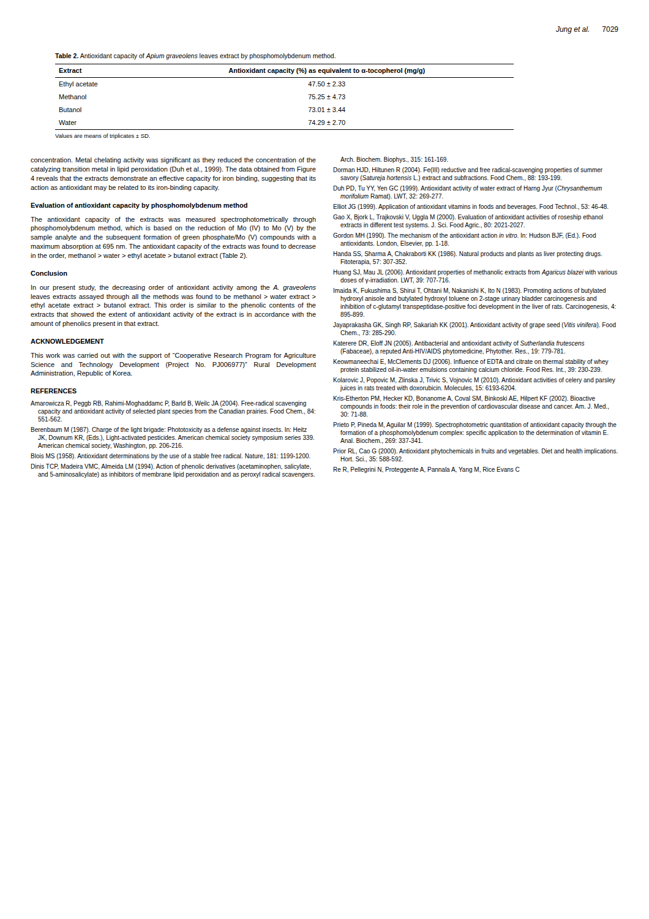Jung et al. 7029
Table 2. Antioxidant capacity of Apium graveolens leaves extract by phosphomolybdenum method.
| Extract | Antioxidant capacity (%) as equivalent to α-tocopherol (mg/g) |
| --- | --- |
| Ethyl acetate | 47.50 ± 2.33 |
| Methanol | 75.25 ± 4.73 |
| Butanol | 73.01 ± 3.44 |
| Water | 74.29 ± 2.70 |
Values are means of triplicates ± SD.
concentration. Metal chelating activity was significant as they reduced the concentration of the catalyzing transition metal in lipid peroxidation (Duh et al., 1999). The data obtained from Figure 4 reveals that the extracts demonstrate an effective capacity for iron binding, suggesting that its action as antioxidant may be related to its iron-binding capacity.
Evaluation of antioxidant capacity by phosphomolybdenum method
The antioxidant capacity of the extracts was measured spectrophotometrically through phosphomolybdenum method, which is based on the reduction of Mo (IV) to Mo (V) by the sample analyte and the subsequent formation of green phosphate/Mo (V) compounds with a maximum absorption at 695 nm. The antioxidant capacity of the extracts was found to decrease in the order, methanol > water > ethyl acetate > butanol extract (Table 2).
Conclusion
In our present study, the decreasing order of antioxidant activity among the A. graveolens leaves extracts assayed through all the methods was found to be methanol > water extract > ethyl acetate extract > butanol extract. This order is similar to the phenolic contents of the extracts that showed the extent of antioxidant activity of the extract is in accordance with the amount of phenolics present in that extract.
ACKNOWLEDGEMENT
This work was carried out with the support of “Cooperative Research Program for Agriculture Science and Technology Development (Project No. PJ006977)” Rural Development Administration, Republic of Korea.
REFERENCES
Amarowicza R, Peggb RB, Rahimi-Moghaddamc P, Barld B, Weilc JA (2004). Free-radical scavenging capacity and antioxidant activity of selected plant species from the Canadian prairies. Food Chem., 84: 551-562.
Berenbaum M (1987). Charge of the light brigade: Phototoxicity as a defense against insects. In: Heitz JK, Downum KR, (Eds.), Light-activated pesticides. American chemical society symposium series 339. American chemical society, Washington, pp. 206-216.
Blois MS (1958). Antioxidant determinations by the use of a stable free radical. Nature, 181: 1199-1200.
Dinis TCP, Madeira VMC, Almeida LM (1994). Action of phenolic derivatives (acetaminophen, salicylate, and 5-aminosalicylate) as inhibitors of membrane lipid peroxidation and as peroxyl radical scavengers. Arch. Biochem. Biophys., 315: 161-169.
Dorman HJD, Hiltunen R (2004). Fe(III) reductive and free radical-scavenging properties of summer savory (Satureja hortensis L.) extract and subfractions. Food Chem., 88: 193-199.
Duh PD, Tu YY, Yen GC (1999). Antioxidant activity of water extract of Harng Jyur (Chrysanthemum morifolium Ramat). LWT, 32: 269-277.
Elliot JG (1999). Application of antioxidant vitamins in foods and beverages. Food Technol., 53: 46-48.
Gao X, Bjork L, Trajkovski V, Uggla M (2000). Evaluation of antioxidant activities of roseship ethanol extracts in different test systems. J. Sci. Food Agric., 80: 2021-2027.
Gordon MH (1990). The mechanism of the antioxidant action in vitro. In: Hudson BJF, (Ed.). Food antioxidants. London, Elsevier, pp. 1-18.
Handa SS, Sharma A, Chakraborti KK (1986). Natural products and plants as liver protecting drugs. Fitoterapia, 57: 307-352.
Huang SJ, Mau JL (2006). Antioxidant properties of methanolic extracts from Agaricus blazei with various doses of γ-irradiation. LWT, 39: 707-716.
Imaida K, Fukushima S, Shirui T, Ohtani M, Nakanishi K, Ito N (1983). Promoting actions of butylated hydroxyl anisole and butylated hydroxyl toluene on 2-stage urinary bladder carcinogenesis and inhibition of c-glutamyl transpeptidase-positive foci development in the liver of rats. Carcinogenesis, 4: 895-899.
Jayaprakasha GK, Singh RP, Sakariah KK (2001). Antioxidant activity of grape seed (Vitis vinifera). Food Chem., 73: 285-290.
Katerere DR, Eloff JN (2005). Antibacterial and antioxidant activity of Sutherlandia frutescens (Fabaceae), a reputed Anti-HIV/AIDS phytomedicine, Phytother. Res., 19: 779-781.
Keowmaneechai E, McClements DJ (2006). Influence of EDTA and citrate on thermal stability of whey protein stabilized oil-in-water emulsions containing calcium chloride. Food Res. Int., 39: 230-239.
Kolarovic J, Popovic M, Zlinska J, Trivic S, Vojnovic M (2010). Antioxidant activities of celery and parsley juices in rats treated with doxorubicin. Molecules, 15: 6193-6204.
Kris-Etherton PM, Hecker KD, Bonanome A, Coval SM, Binkoski AE, Hilpert KF (2002). Bioactive compounds in foods: their role in the prevention of cardiovascular disease and cancer. Am. J. Med., 30: 71-88.
Prieto P, Pineda M, Aguilar M (1999). Spectrophotometric quantitation of antioxidant capacity through the formation of a phosphomolybdenum complex: specific application to the determination of vitamin E. Anal. Biochem., 269: 337-341.
Prior RL, Cao G (2000). Antioxidant phytochemicals in fruits and vegetables. Diet and health implications. Hort. Sci., 35: 588-592.
Re R, Pellegrini N, Proteggente A, Pannala A, Yang M, Rice Evans C